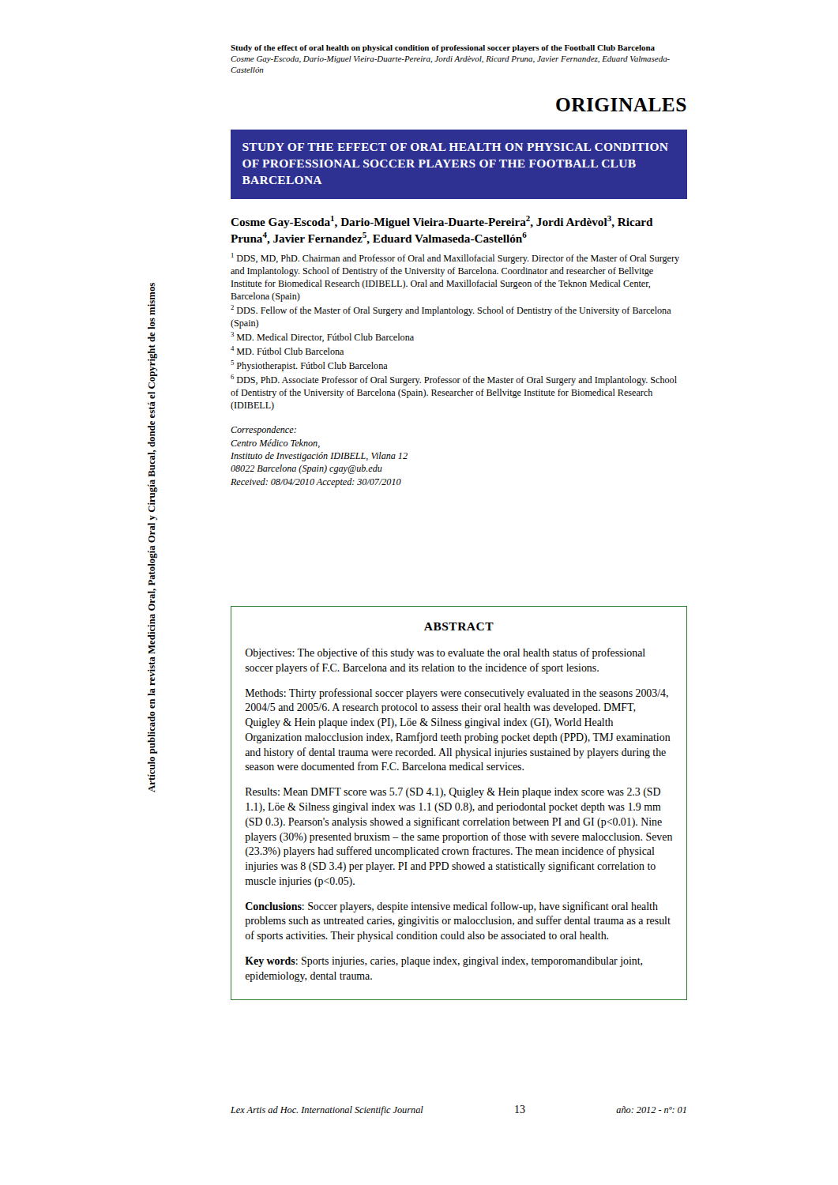Study of the effect of oral health on physical condition of professional soccer players of the Football Club Barcelona
Cosme Gay-Escoda, Dario-Miguel Vieira-Duarte-Pereira, Jordi Ardèvol, Ricard Pruna, Javier Fernandez, Eduard Valmaseda-Castellón
ORIGINALES
Artículo publicado en la revista Medicina Oral, Patología Oral y Cirugía Bucal, donde está el Copyright de los mismos
STUDY OF THE EFFECT OF ORAL HEALTH ON PHYSICAL CONDITION OF PROFESSIONAL SOCCER PLAYERS OF THE FOOTBALL CLUB BARCELONA
Cosme Gay-Escoda1, Dario-Miguel Vieira-Duarte-Pereira2, Jordi Ardèvol3, Ricard Pruna4, Javier Fernandez5, Eduard Valmaseda-Castellón6
1 DDS, MD, PhD. Chairman and Professor of Oral and Maxillofacial Surgery. Director of the Master of Oral Surgery and Implantology. School of Dentistry of the University of Barcelona. Coordinator and researcher of Bellvitge Institute for Biomedical Research (IDIBELL). Oral and Maxillofacial Surgeon of the Teknon Medical Center, Barcelona (Spain)
2 DDS. Fellow of the Master of Oral Surgery and Implantology. School of Dentistry of the University of Barcelona (Spain)
3 MD. Medical Director, Fútbol Club Barcelona
4 MD. Fútbol Club Barcelona
5 Physiotherapist. Fútbol Club Barcelona
6 DDS, PhD. Associate Professor of Oral Surgery. Professor of the Master of Oral Surgery and Implantology. School of Dentistry of the University of Barcelona (Spain). Researcher of Bellvitge Institute for Biomedical Research (IDIBELL)
Correspondence:
Centro Médico Teknon,
Instituto de Investigación IDIBELL, Vilana 12
08022 Barcelona (Spain) cgay@ub.edu
Received: 08/04/2010 Accepted: 30/07/2010
ABSTRACT
Objectives: The objective of this study was to evaluate the oral health status of professional soccer players of F.C. Barcelona and its relation to the incidence of sport lesions.
Methods: Thirty professional soccer players were consecutively evaluated in the seasons 2003/4, 2004/5 and 2005/6. A research protocol to assess their oral health was developed. DMFT, Quigley & Hein plaque index (PI), Löe & Silness gingival index (GI), World Health Organization malocclusion index, Ramfjord teeth probing pocket depth (PPD), TMJ examination and history of dental trauma were recorded. All physical injuries sustained by players during the season were documented from F.C. Barcelona medical services.
Results: Mean DMFT score was 5.7 (SD 4.1), Quigley & Hein plaque index score was 2.3 (SD 1.1), Löe & Silness gingival index was 1.1 (SD 0.8), and periodontal pocket depth was 1.9 mm (SD 0.3). Pearson's analysis showed a significant correlation between PI and GI (p<0.01). Nine players (30%) presented bruxism – the same proportion of those with severe malocclusion. Seven (23.3%) players had suffered uncomplicated crown fractures. The mean incidence of physical injuries was 8 (SD 3.4) per player. PI and PPD showed a statistically significant correlation to muscle injuries (p<0.05).
Conclusions: Soccer players, despite intensive medical follow-up, have significant oral health problems such as untreated caries, gingivitis or malocclusion, and suffer dental trauma as a result of sports activities. Their physical condition could also be associated to oral health.
Key words: Sports injuries, caries, plaque index, gingival index, temporomandibular joint, epidemiology, dental trauma.
Lex Artis ad Hoc. International Scientific Journal
13
año: 2012 - nº: 01